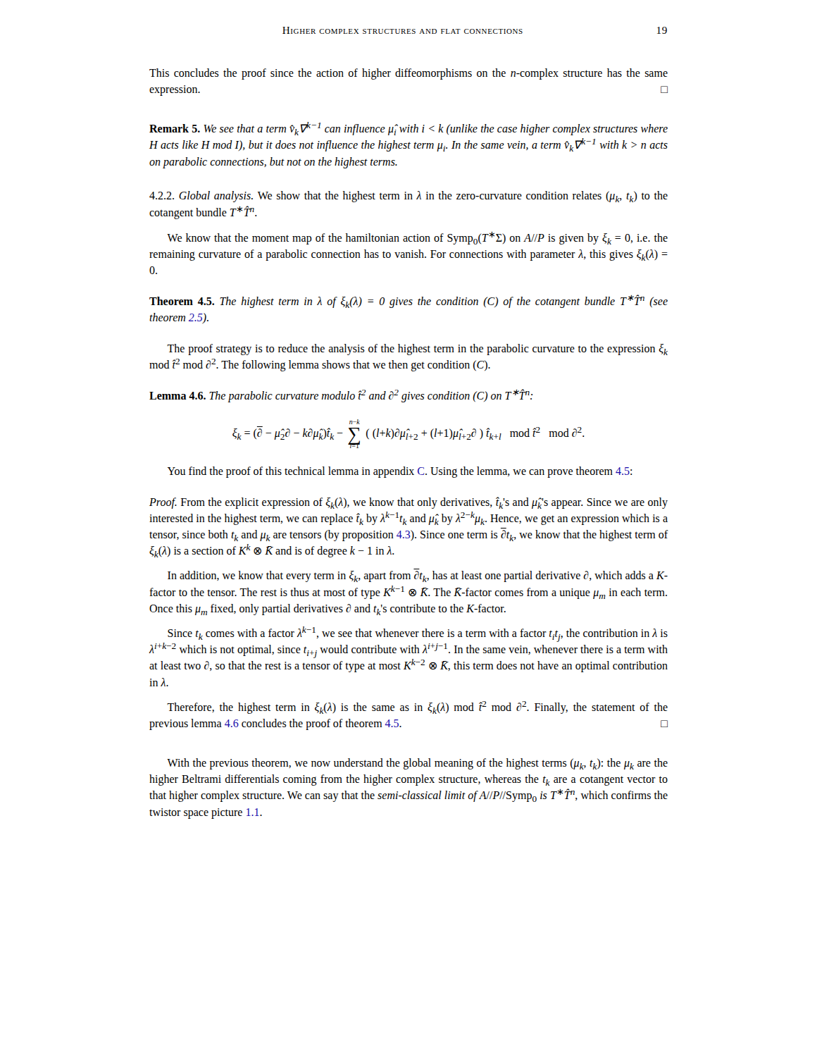Higher complex structures and flat connections 19
This concludes the proof since the action of higher diffeomorphisms on the n-complex structure has the same expression. □
Remark 5. We see that a term v̂k∇k−1 can influence μ̂i with i < k (unlike the case higher complex structures where H acts like H mod I), but it does not influence the highest term μi. In the same vein, a term v̂k∇k−1 with k > n acts on parabolic connections, but not on the highest terms.
4.2.2. Global analysis. We show that the highest term in λ in the zero-curvature condition relates (μk, tk) to the cotangent bundle T∗T̂n.
We know that the moment map of the hamiltonian action of Symp0(T∗Σ) on A//P is given by ξk = 0, i.e. the remaining curvature of a parabolic connection has to vanish. For connections with parameter λ, this gives ξk(λ) = 0.
Theorem 4.5. The highest term in λ of ξk(λ) = 0 gives the condition (C) of the cotangent bundle T∗T̂n (see theorem 2.5).
The proof strategy is to reduce the analysis of the highest term in the parabolic curvature to the expression ξk mod t̂2 mod ∂2. The following lemma shows that we then get condition (C).
Lemma 4.6. The parabolic curvature modulo t̂2 and ∂2 gives condition (C) on T∗T̂n:
ξk = (∂ − μ̂2∂ − k∂μ̂k)t̂k − n−k∑l=1 ( (l+k)∂μ̂l+2 + (l+1)μ̂l+2∂ ) t̂k+l mod t̂2 mod ∂2.
You find the proof of this technical lemma in appendix C. Using the lemma, we can prove theorem 4.5:
Proof. From the explicit expression of ξk(λ), we know that only derivatives, t̂k's and μ̂k's appear. Since we are only interested in the highest term, we can replace t̂k by λk−1tk and μ̂k by λ2−kμk. Hence, we get an expression which is a tensor, since both tk and μk are tensors (by proposition 4.3). Since one term is ∂tk, we know that the highest term of ξk(λ) is a section of Kk ⊗ K̄ and is of degree k − 1 in λ.
In addition, we know that every term in ξk, apart from ∂tk, has at least one partial derivative ∂, which adds a K-factor to the tensor. The rest is thus at most of type Kk−1 ⊗ K̄. The K̄-factor comes from a unique μm in each term. Once this μm fixed, only partial derivatives ∂ and tk's contribute to the K-factor.
Since tk comes with a factor λk−1, we see that whenever there is a term with a factor titj, the contribution in λ is λi+k−2 which is not optimal, since ti+j would contribute with λi+j−1. In the same vein, whenever there is a term with at least two ∂, so that the rest is a tensor of type at most Kk−2 ⊗ K̄, this term does not have an optimal contribution in λ.
Therefore, the highest term in ξk(λ) is the same as in ξk(λ) mod t̂2 mod ∂2. Finally, the statement of the previous lemma 4.6 concludes the proof of theorem 4.5. □
With the previous theorem, we now understand the global meaning of the highest terms (μk, tk): the μk are the higher Beltrami differentials coming from the higher complex structure, whereas the tk are a cotangent vector to that higher complex structure. We can say that the semi-classical limit of A//P//Symp0 is T∗T̂n, which confirms the twistor space picture 1.1.